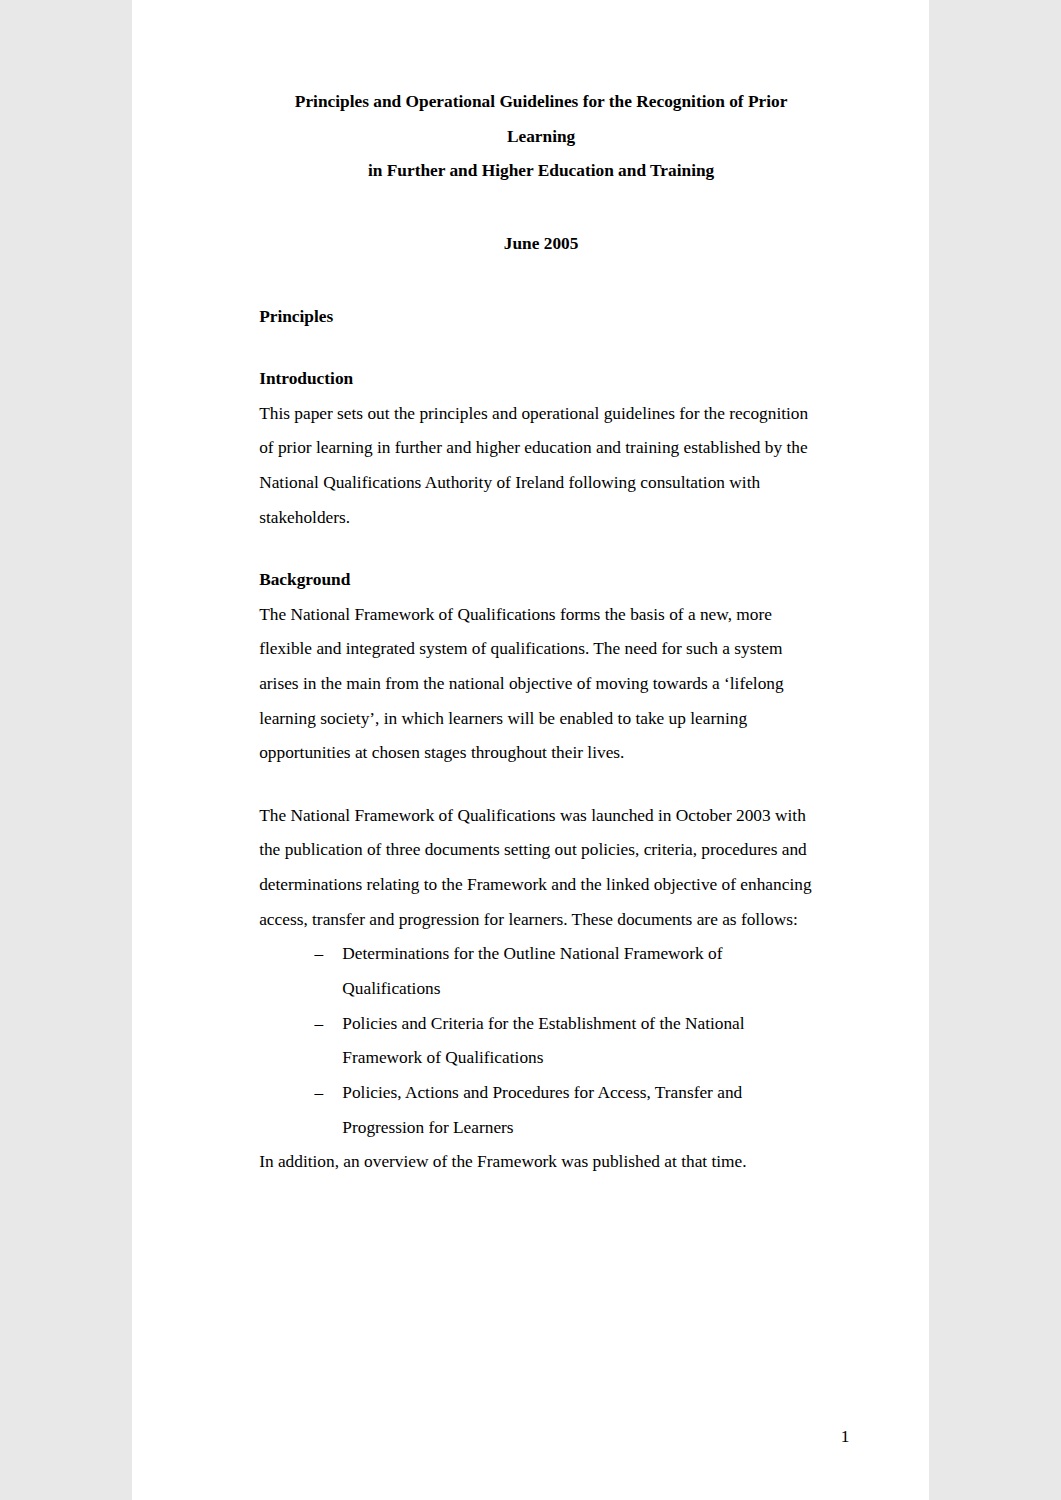Principles and Operational Guidelines for the Recognition of Prior Learning
in Further and Higher Education and Training
June 2005
Principles
Introduction
This paper sets out the principles and operational guidelines for the recognition of prior learning in further and higher education and training established by the National Qualifications Authority of Ireland following consultation with stakeholders.
Background
The National Framework of Qualifications forms the basis of a new, more flexible and integrated system of qualifications. The need for such a system arises in the main from the national objective of moving towards a ‘lifelong learning society’, in which learners will be enabled to take up learning opportunities at chosen stages throughout their lives.
The National Framework of Qualifications was launched in October 2003 with the publication of three documents setting out policies, criteria, procedures and determinations relating to the Framework and the linked objective of enhancing access, transfer and progression for learners. These documents are as follows:
Determinations for the Outline National Framework of Qualifications
Policies and Criteria for the Establishment of the National Framework of Qualifications
Policies, Actions and Procedures for Access, Transfer and Progression for Learners
In addition, an overview of the Framework was published at that time.
1